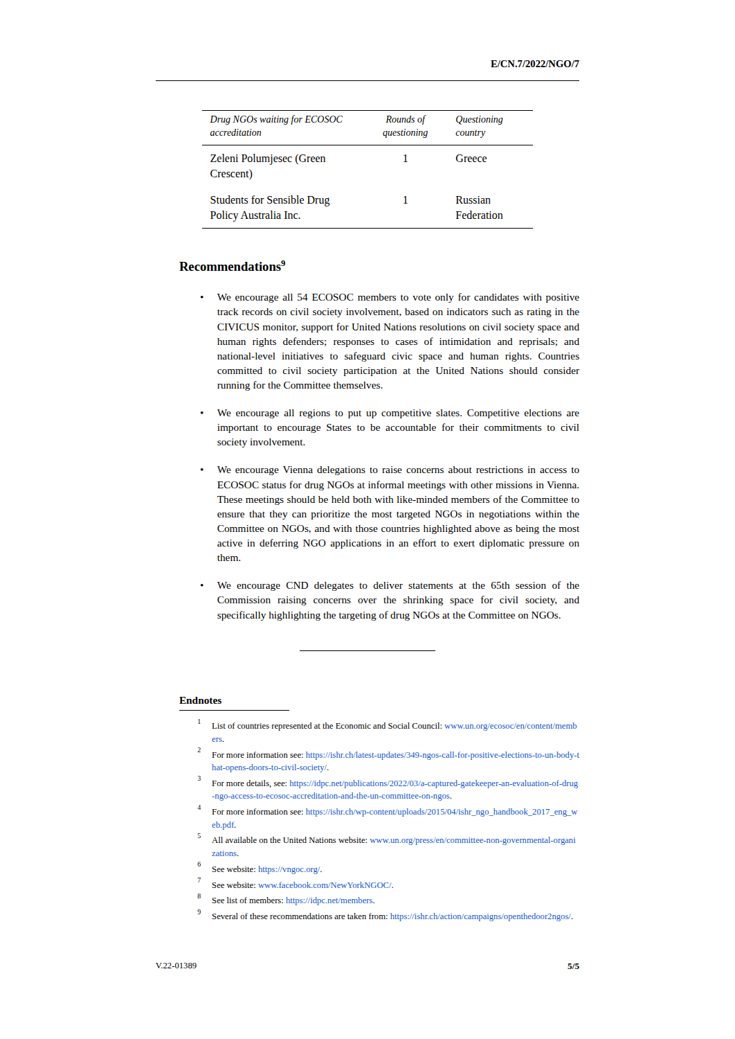E/CN.7/2022/NGO/7
Drug NGOs waiting for ECOSOC accreditation
| Drug NGOs waiting for ECOSOC accreditation | Rounds of questioning | Questioning country |
| --- | --- | --- |
| Zeleni Polumjesec (Green Crescent) | 1 | Greece |
| Students for Sensible Drug Policy Australia Inc. | 1 | Russian Federation |
Recommendations9
We encourage all 54 ECOSOC members to vote only for candidates with positive track records on civil society involvement, based on indicators such as rating in the CIVICUS monitor, support for United Nations resolutions on civil society space and human rights defenders; responses to cases of intimidation and reprisals; and national-level initiatives to safeguard civic space and human rights. Countries committed to civil society participation at the United Nations should consider running for the Committee themselves.
We encourage all regions to put up competitive slates. Competitive elections are important to encourage States to be accountable for their commitments to civil society involvement.
We encourage Vienna delegations to raise concerns about restrictions in access to ECOSOC status for drug NGOs at informal meetings with other missions in Vienna. These meetings should be held both with like-minded members of the Committee to ensure that they can prioritize the most targeted NGOs in negotiations within the Committee on NGOs, and with those countries highlighted above as being the most active in deferring NGO applications in an effort to exert diplomatic pressure on them.
We encourage CND delegates to deliver statements at the 65th session of the Commission raising concerns over the shrinking space for civil society, and specifically highlighting the targeting of drug NGOs at the Committee on NGOs.
Endnotes
List of countries represented at the Economic and Social Council: www.un.org/ecosoc/en/content/members.
For more information see: https://ishr.ch/latest-updates/349-ngos-call-for-positive-elections-to-un-body-that-opens-doors-to-civil-society/.
For more details, see: https://idpc.net/publications/2022/03/a-captured-gatekeeper-an-evaluation-of-drug-ngo-access-to-ecosoc-accreditation-and-the-un-committee-on-ngos.
For more information see: https://ishr.ch/wp-content/uploads/2015/04/ishr_ngo_handbook_2017_eng_web.pdf.
All available on the United Nations website: www.un.org/press/en/committee-non-governmental-organizations.
See website: https://vngoc.org/.
See website: www.facebook.com/NewYorkNGOC/.
See list of members: https://idpc.net/members.
Several of these recommendations are taken from: https://ishr.ch/action/campaigns/openthedoor2ngos/.
V.22-01389
5/5